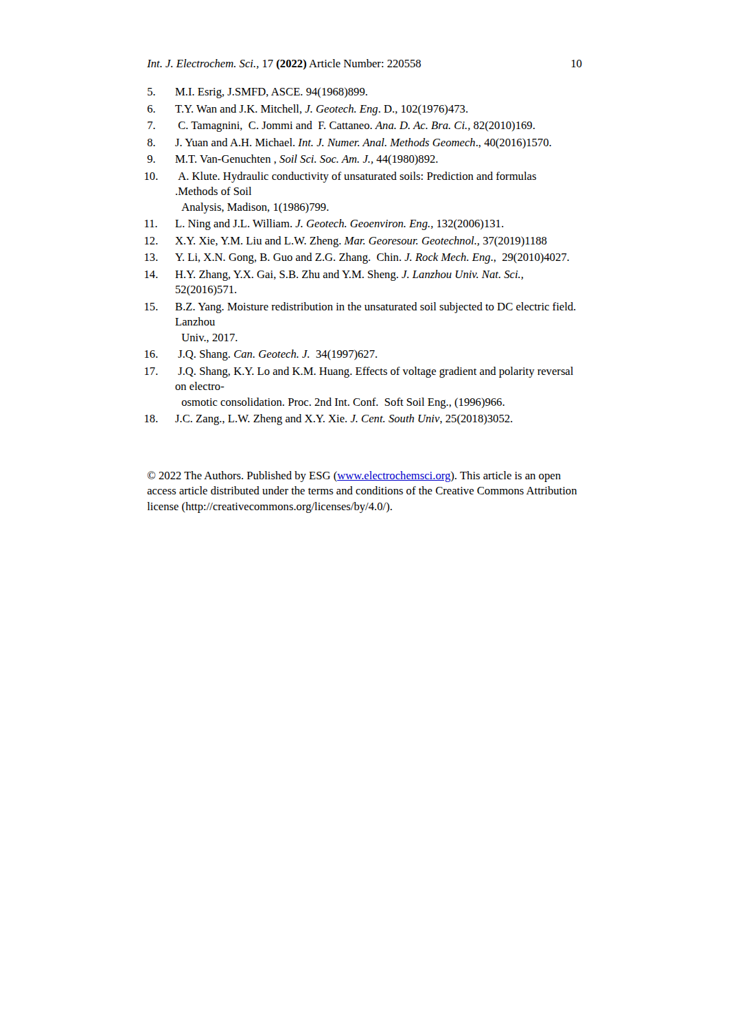Int. J. Electrochem. Sci., 17 (2022) Article Number: 220558
10
5. M.I. Esrig, J.SMFD, ASCE. 94(1968)899.
6. T.Y. Wan and J.K. Mitchell, J. Geotech. Eng. D., 102(1976)473.
7. C. Tamagnini, C. Jommi and F. Cattaneo. Ana. D. Ac. Bra. Ci., 82(2010)169.
8. J. Yuan and A.H. Michael. Int. J. Numer. Anal. Methods Geomech., 40(2016)1570.
9. M.T. Van-Genuchten , Soil Sci. Soc. Am. J., 44(1980)892.
10. A. Klute. Hydraulic conductivity of unsaturated soils: Prediction and formulas .Methods of SoilAnalysis, Madison, 1(1986)799.
11. L. Ning and J.L. William. J. Geotech. Geoenviron. Eng., 132(2006)131.
12. X.Y. Xie, Y.M. Liu and L.W. Zheng. Mar. Georesour. Geotechnol., 37(2019)1188
13. Y. Li, X.N. Gong, B. Guo and Z.G. Zhang. Chin. J. Rock Mech. Eng., 29(2010)4027.
14. H.Y. Zhang, Y.X. Gai, S.B. Zhu and Y.M. Sheng. J. Lanzhou Univ. Nat. Sci., 52(2016)571.
15. B.Z. Yang. Moisture redistribution in the unsaturated soil subjected to DC electric field. LanzhouUniv., 2017.
16. J.Q. Shang. Can. Geotech. J. 34(1997)627.
17. J.Q. Shang, K.Y. Lo and K.M. Huang. Effects of voltage gradient and polarity reversal on electro-osmotic consolidation. Proc. 2nd Int. Conf. Soft Soil Eng., (1996)966.
18. J.C. Zang., L.W. Zheng and X.Y. Xie. J. Cent. South Univ, 25(2018)3052.
© 2022 The Authors. Published by ESG (www.electrochemsci.org). This article is an open access article distributed under the terms and conditions of the Creative Commons Attribution license (http://creativecommons.org/licenses/by/4.0/).